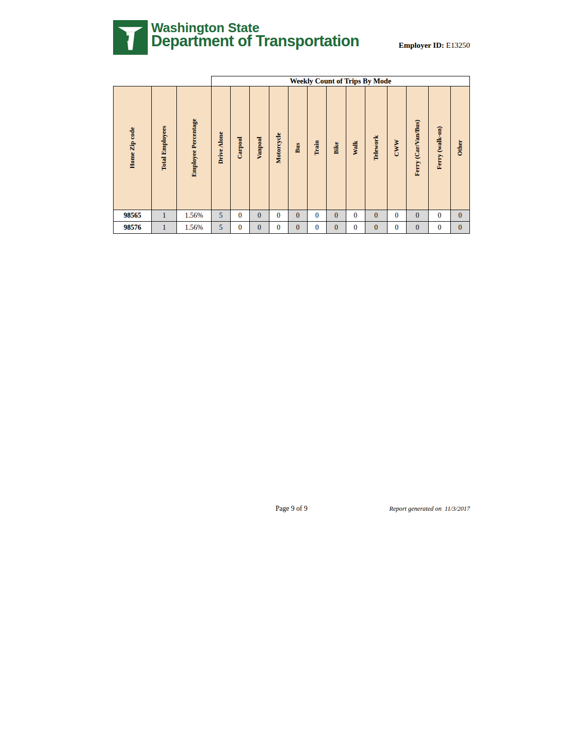Washington State Department of Transportation
Employer ID: E13250
| | Weekly Count of Trips By Mode |
| Home Zip code | Total Employees | Employee Percentage | Drive Alone | Carpool | Vanpool | Motorcycle | Bus | Train | Bike | Walk | Telework | CWW | Ferry (Car/Van/Bus) | Ferry (walk-on) | Other |
| 98565 | 1 | 1.56% | 5 | 0 | 0 | 0 | 0 | 0 | 0 | 0 | 0 | 0 | 0 | 0 | 0 |
| 98576 | 1 | 1.56% | 5 | 0 | 0 | 0 | 0 | 0 | 0 | 0 | 0 | 0 | 0 | 0 | 0 |
Page 9 of 9
Report generated on 11/3/2017